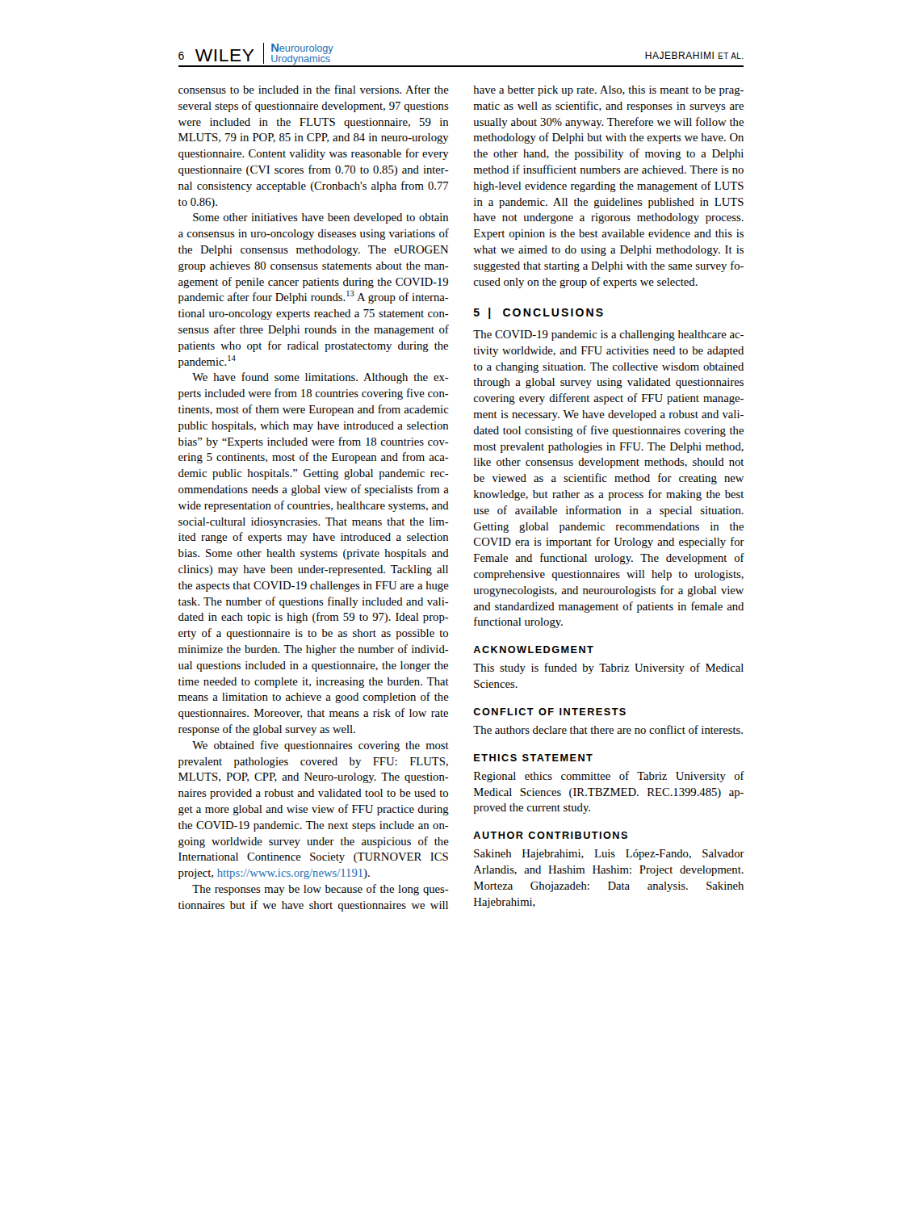6 WILEY Neurourology Urodynamics
HAJEBRAHIMI ET AL.
consensus to be included in the final versions. After the several steps of questionnaire development, 97 questions were included in the FLUTS questionnaire, 59 in MLUTS, 79 in POP, 85 in CPP, and 84 in neuro-urology questionnaire. Content validity was reasonable for every questionnaire (CVI scores from 0.70 to 0.85) and internal consistency acceptable (Cronbach's alpha from 0.77 to 0.86).
Some other initiatives have been developed to obtain a consensus in uro-oncology diseases using variations of the Delphi consensus methodology. The eUROGEN group achieves 80 consensus statements about the management of penile cancer patients during the COVID-19 pandemic after four Delphi rounds.13 A group of international uro-oncology experts reached a 75 statement consensus after three Delphi rounds in the management of patients who opt for radical prostatectomy during the pandemic.14
We have found some limitations. Although the experts included were from 18 countries covering five continents, most of them were European and from academic public hospitals, which may have introduced a selection bias” by “Experts included were from 18 countries covering 5 continents, most of the European and from academic public hospitals.” Getting global pandemic recommendations needs a global view of specialists from a wide representation of countries, healthcare systems, and social-cultural idiosyncrasies. That means that the limited range of experts may have introduced a selection bias. Some other health systems (private hospitals and clinics) may have been under-represented. Tackling all the aspects that COVID-19 challenges in FFU are a huge task. The number of questions finally included and validated in each topic is high (from 59 to 97). Ideal property of a questionnaire is to be as short as possible to minimize the burden. The higher the number of individual questions included in a questionnaire, the longer the time needed to complete it, increasing the burden. That means a limitation to achieve a good completion of the questionnaires. Moreover, that means a risk of low rate response of the global survey as well.
We obtained five questionnaires covering the most prevalent pathologies covered by FFU: FLUTS, MLUTS, POP, CPP, and Neuro-urology. The questionnaires provided a robust and validated tool to be used to get a more global and wise view of FFU practice during the COVID-19 pandemic. The next steps include an ongoing worldwide survey under the auspicious of the International Continence Society (TURNOVER ICS project, https://www.ics.org/news/1191).
The responses may be low because of the long questionnaires but if we have short questionnaires we will have a better pick up rate. Also, this is meant to be pragmatic as well as scientific, and responses in surveys are usually about 30% anyway. Therefore we will follow the methodology of Delphi but with the experts we have. On the other hand, the possibility of moving to a Delphi method if insufficient numbers are achieved. There is no high-level evidence regarding the management of LUTS in a pandemic. All the guidelines published in LUTS have not undergone a rigorous methodology process. Expert opinion is the best available evidence and this is what we aimed to do using a Delphi methodology. It is suggested that starting a Delphi with the same survey focused only on the group of experts we selected.
5| CONCLUSIONS
The COVID-19 pandemic is a challenging healthcare activity worldwide, and FFU activities need to be adapted to a changing situation. The collective wisdom obtained through a global survey using validated questionnaires covering every different aspect of FFU patient management is necessary. We have developed a robust and validated tool consisting of five questionnaires covering the most prevalent pathologies in FFU. The Delphi method, like other consensus development methods, should not be viewed as a scientific method for creating new knowledge, but rather as a process for making the best use of available information in a special situation. Getting global pandemic recommendations in the COVID era is important for Urology and especially for Female and functional urology. The development of comprehensive questionnaires will help to urologists, urogynecologists, and neurourologists for a global view and standardized management of patients in female and functional urology.
ACKNOWLEDGMENT
This study is funded by Tabriz University of Medical Sciences.
CONFLICT OF INTERESTS
The authors declare that there are no conflict of interests.
ETHICS STATEMENT
Regional ethics committee of Tabriz University of Medical Sciences (IR.TBZMED. REC.1399.485) approved the current study.
AUTHOR CONTRIBUTIONS
Sakineh Hajebrahimi, Luis López-Fando, Salvador Arlandis, and Hashim Hashim: Project development. Morteza Ghojazadeh: Data analysis. Sakineh Hajebrahimi,